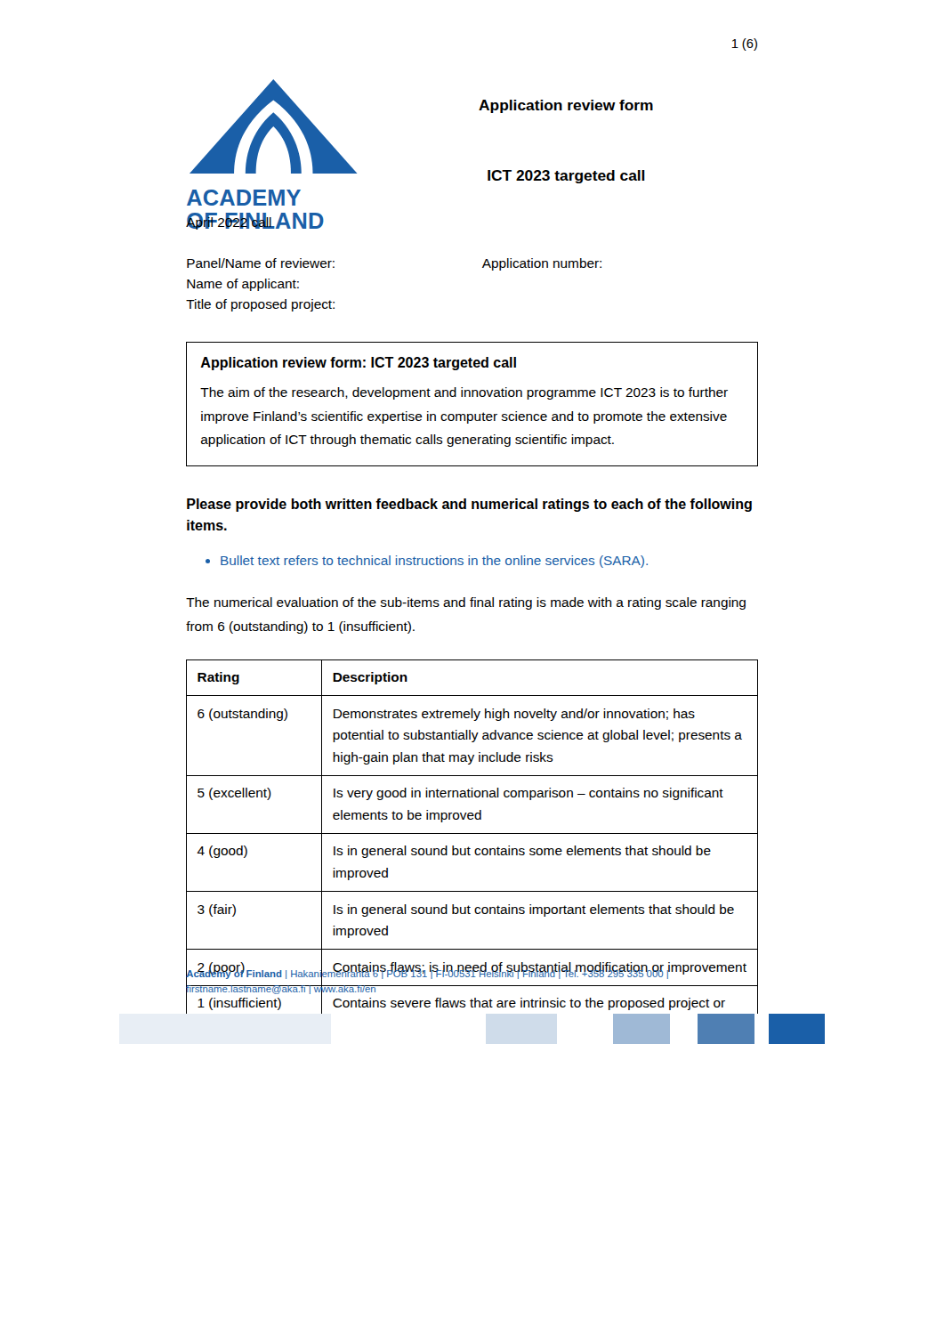1 (6)
ACADEMY OF FINLAND
Application review form
ICT 2023 targeted call
April 2022 call
Panel/Name of reviewer:
Name of applicant:
Title of proposed project:
Application number:
Application review form: ICT 2023 targeted call
The aim of the research, development and innovation programme ICT 2023 is to further improve Finland’s scientific expertise in computer science and to promote the extensive application of ICT through thematic calls generating scientific impact.
Please provide both written feedback and numerical ratings to each of the following items.
Bullet text refers to technical instructions in the online services (SARA).
The numerical evaluation of the sub-items and final rating is made with a rating scale ranging from 6 (outstanding) to 1 (insufficient).
| Rating | Description |
| --- | --- |
| 6 (outstanding) | Demonstrates extremely high novelty and/or innovation; has potential to substantially advance science at global level; presents a high-gain plan that may include risks |
| 5 (excellent) | Is very good in international comparison – contains no significant elements to be improved |
| 4 (good) | Is in general sound but contains some elements that should be improved |
| 3 (fair) | Is in general sound but contains important elements that should be improved |
| 2 (poor) | Contains flaws; is in need of substantial modification or improvement |
| 1 (insufficient) | Contains severe flaws that are intrinsic to the proposed project or the application |
Academy of Finland | Hakaniemenranta 6 | POB 131 | FI-00531 Helsinki | Finland | Tel. +358 295 335 000 | firstname.lastname@aka.fi | www.aka.fi/en